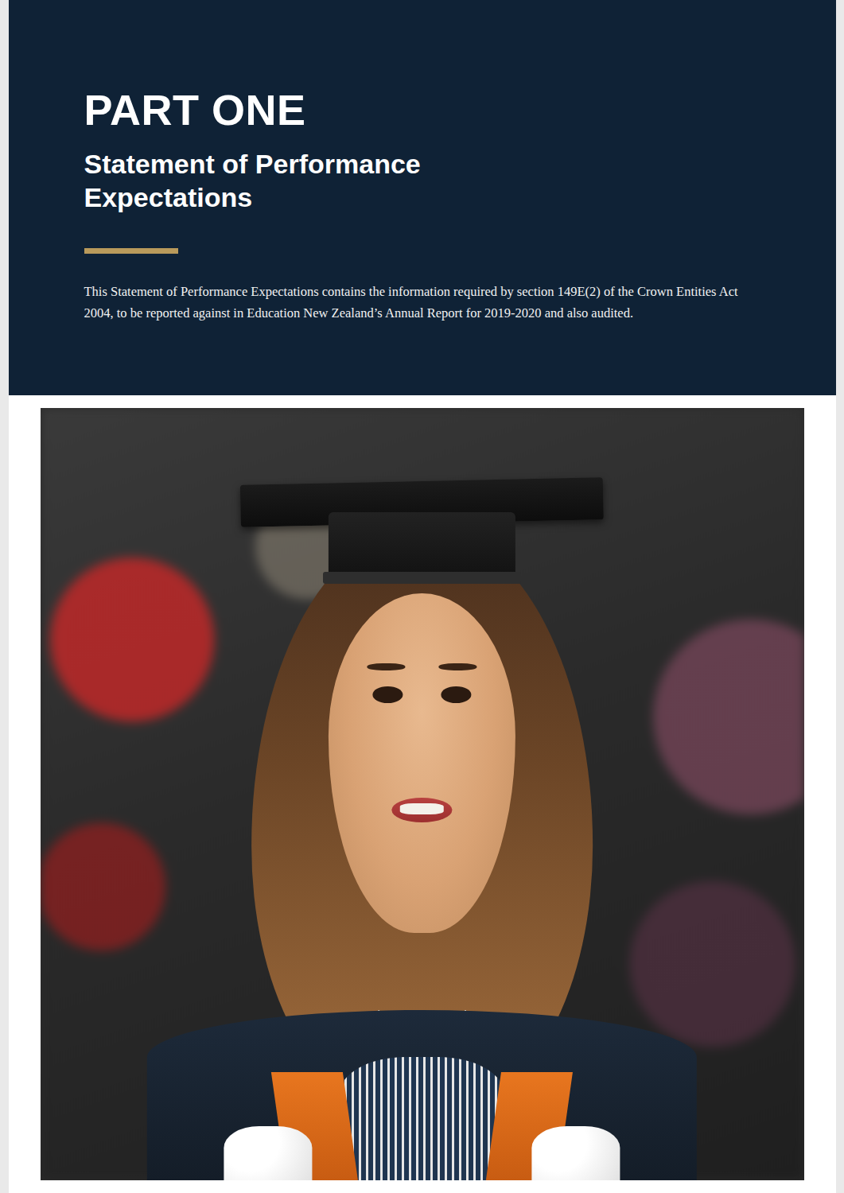PART ONE
Statement of Performance Expectations
This Statement of Performance Expectations contains the information required by section 149E(2) of the Crown Entities Act 2004, to be reported against in Education New Zealand’s Annual Report for 2019-2020 and also audited.